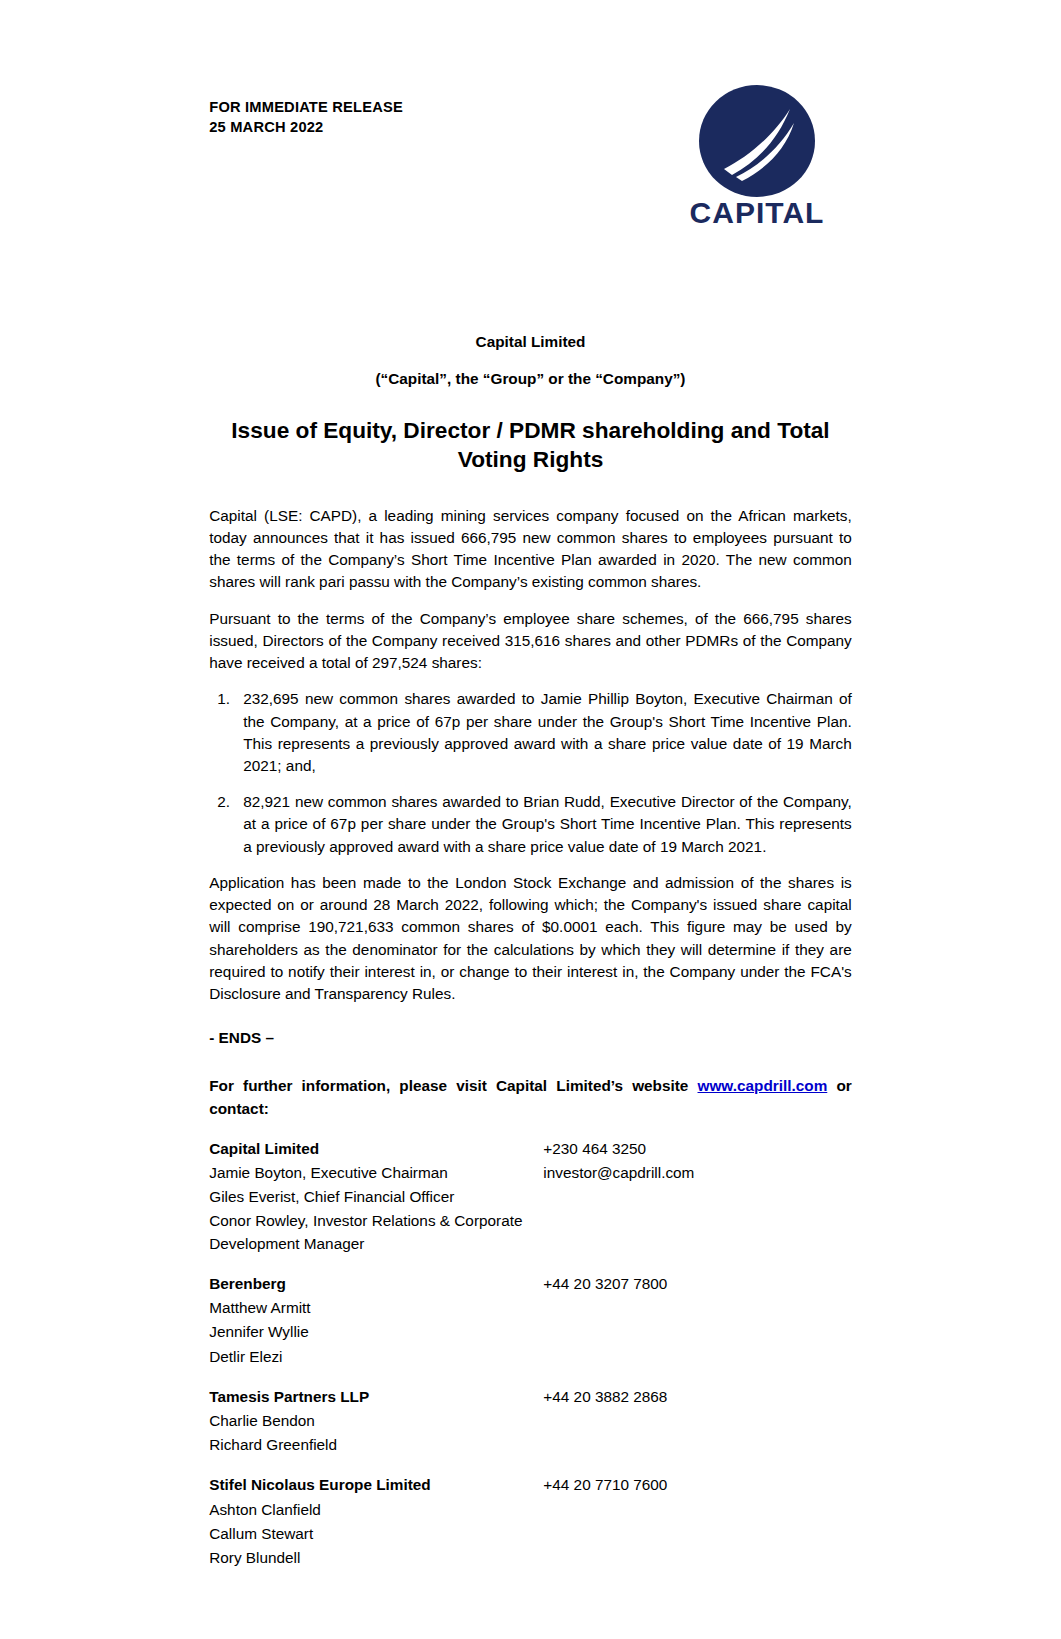FOR IMMEDIATE RELEASE
25 MARCH 2022
CAPITAL
Capital Limited
(“Capital”, the “Group” or the “Company”)
Issue of Equity, Director / PDMR shareholding and Total Voting Rights
Capital (LSE: CAPD), a leading mining services company focused on the African markets, today announces that it has issued 666,795 new common shares to employees pursuant to the terms of the Company’s Short Time Incentive Plan awarded in 2020. The new common shares will rank pari passu with the Company’s existing common shares.
Pursuant to the terms of the Company’s employee share schemes, of the 666,795 shares issued, Directors of the Company received 315,616 shares and other PDMRs of the Company have received a total of 297,524 shares:
232,695 new common shares awarded to Jamie Phillip Boyton, Executive Chairman of the Company, at a price of 67p per share under the Group's Short Time Incentive Plan. This represents a previously approved award with a share price value date of 19 March 2021; and,
82,921 new common shares awarded to Brian Rudd, Executive Director of the Company, at a price of 67p per share under the Group's Short Time Incentive Plan. This represents a previously approved award with a share price value date of 19 March 2021.
Application has been made to the London Stock Exchange and admission of the shares is expected on or around 28 March 2022, following which; the Company's issued share capital will comprise 190,721,633 common shares of $0.0001 each. This figure may be used by shareholders as the denominator for the calculations by which they will determine if they are required to notify their interest in, or change to their interest in, the Company under the FCA's Disclosure and Transparency Rules.
- ENDS –
For further information, please visit Capital Limited’s website www.capdrill.com or contact:
| Capital Limited | +230 464 3250 |
| Jamie Boyton, Executive Chairman | investor@capdrill.com |
| Giles Everist, Chief Financial Officer | |
| Conor Rowley, Investor Relations & Corporate Development Manager | |
| Berenberg | +44 20 3207 7800 |
| Matthew Armitt | |
| Jennifer Wyllie | |
| Detlir Elezi | |
| Tamesis Partners LLP | +44 20 3882 2868 |
| Charlie Bendon | |
| Richard Greenfield | |
| Stifel Nicolaus Europe Limited | +44 20 7710 7600 |
| Ashton Clanfield | |
| Callum Stewart | |
| Rory Blundell | |